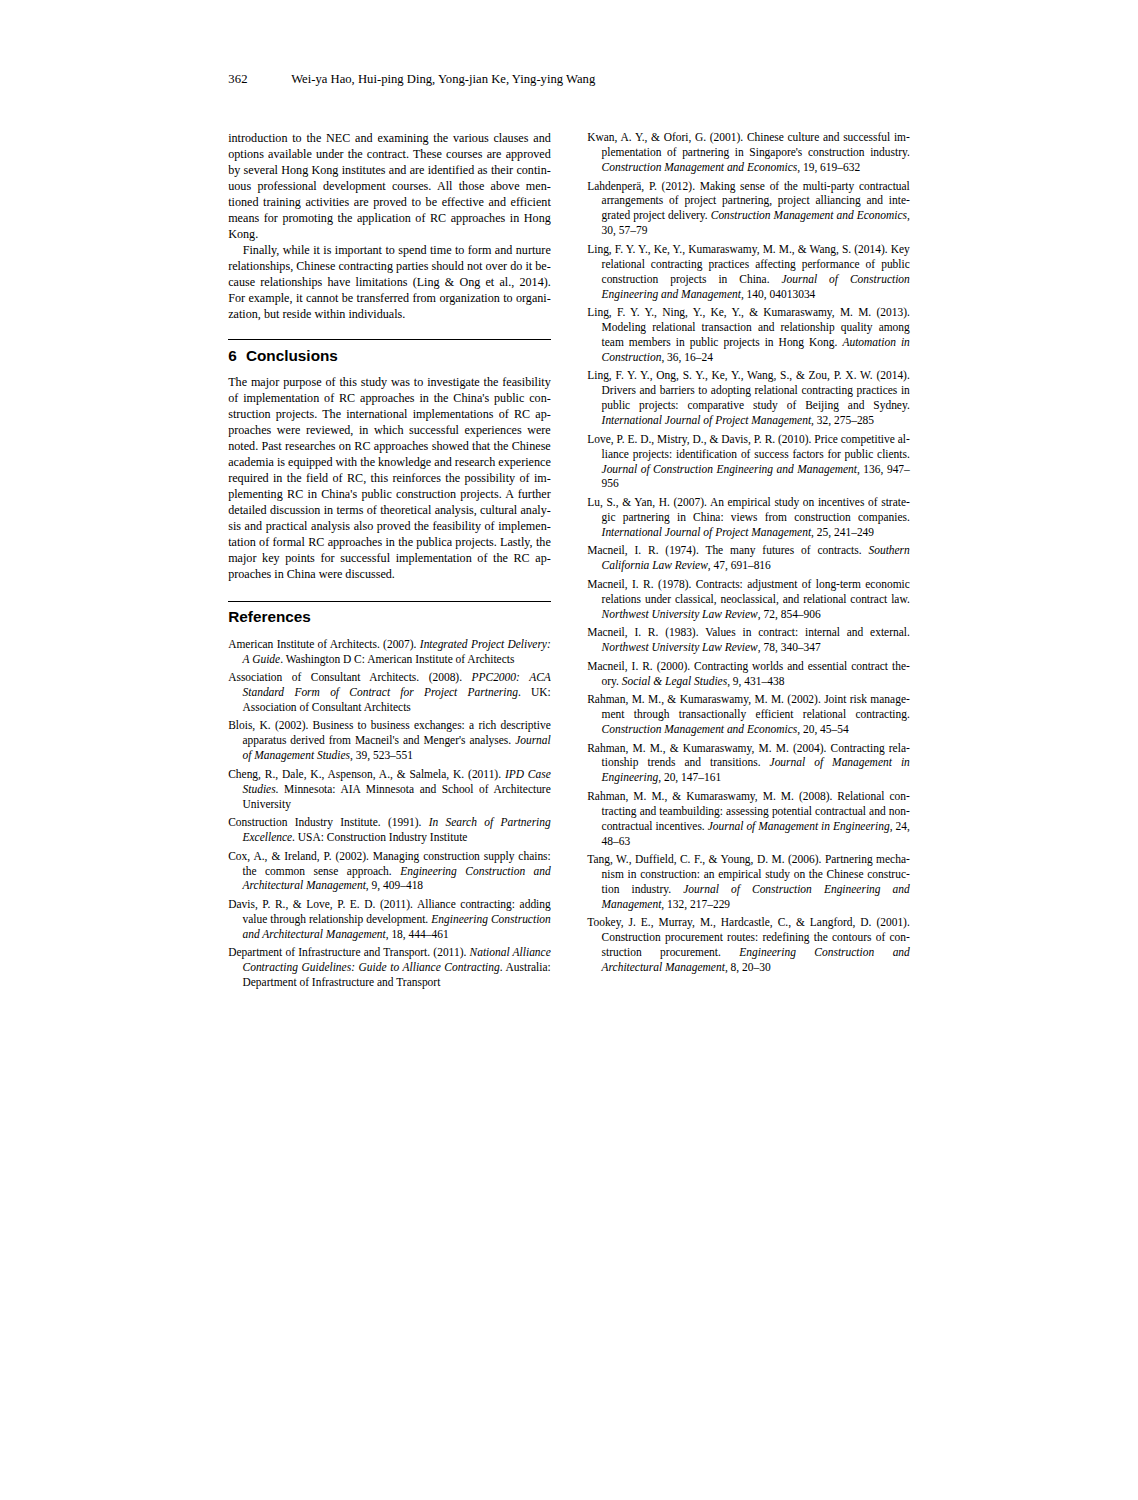362 Wei-ya Hao, Hui-ping Ding, Yong-jian Ke, Ying-ying Wang
introduction to the NEC and examining the various clauses and options available under the contract. These courses are approved by several Hong Kong institutes and are identified as their continuous professional development courses. All those above mentioned training activities are proved to be effective and efficient means for promoting the application of RC approaches in Hong Kong.
Finally, while it is important to spend time to form and nurture relationships, Chinese contracting parties should not over do it because relationships have limitations (Ling & Ong et al., 2014). For example, it cannot be transferred from organization to organization, but reside within individuals.
6 Conclusions
The major purpose of this study was to investigate the feasibility of implementation of RC approaches in the China's public construction projects. The international implementations of RC approaches were reviewed, in which successful experiences were noted. Past researches on RC approaches showed that the Chinese academia is equipped with the knowledge and research experience required in the field of RC, this reinforces the possibility of implementing RC in China's public construction projects. A further detailed discussion in terms of theoretical analysis, cultural analysis and practical analysis also proved the feasibility of implementation of formal RC approaches in the publica projects. Lastly, the major key points for successful implementation of the RC approaches in China were discussed.
References
American Institute of Architects. (2007). Integrated Project Delivery: A Guide. Washington D C: American Institute of Architects
Association of Consultant Architects. (2008). PPC2000: ACA Standard Form of Contract for Project Partnering. UK: Association of Consultant Architects
Blois, K. (2002). Business to business exchanges: a rich descriptive apparatus derived from Macneil's and Menger's analyses. Journal of Management Studies, 39, 523–551
Cheng, R., Dale, K., Aspenson, A., & Salmela, K. (2011). IPD Case Studies. Minnesota: AIA Minnesota and School of Architecture University
Construction Industry Institute. (1991). In Search of Partnering Excellence. USA: Construction Industry Institute
Cox, A., & Ireland, P. (2002). Managing construction supply chains: the common sense approach. Engineering Construction and Architectural Management, 9, 409–418
Davis, P. R., & Love, P. E. D. (2011). Alliance contracting: adding value through relationship development. Engineering Construction and Architectural Management, 18, 444–461
Department of Infrastructure and Transport. (2011). National Alliance Contracting Guidelines: Guide to Alliance Contracting. Australia: Department of Infrastructure and Transport
Kwan, A. Y., & Ofori, G. (2001). Chinese culture and successful implementation of partnering in Singapore's construction industry. Construction Management and Economics, 19, 619–632
Lahdenperä, P. (2012). Making sense of the multi-party contractual arrangements of project partnering, project alliancing and integrated project delivery. Construction Management and Economics, 30, 57–79
Ling, F. Y. Y., Ke, Y., Kumaraswamy, M. M., & Wang, S. (2014). Key relational contracting practices affecting performance of public construction projects in China. Journal of Construction Engineering and Management, 140, 04013034
Ling, F. Y. Y., Ning, Y., Ke, Y., & Kumaraswamy, M. M. (2013). Modeling relational transaction and relationship quality among team members in public projects in Hong Kong. Automation in Construction, 36, 16–24
Ling, F. Y. Y., Ong, S. Y., Ke, Y., Wang, S., & Zou, P. X. W. (2014). Drivers and barriers to adopting relational contracting practices in public projects: comparative study of Beijing and Sydney. International Journal of Project Management, 32, 275–285
Love, P. E. D., Mistry, D., & Davis, P. R. (2010). Price competitive alliance projects: identification of success factors for public clients. Journal of Construction Engineering and Management, 136, 947–956
Lu, S., & Yan, H. (2007). An empirical study on incentives of strategic partnering in China: views from construction companies. International Journal of Project Management, 25, 241–249
Macneil, I. R. (1974). The many futures of contracts. Southern California Law Review, 47, 691–816
Macneil, I. R. (1978). Contracts: adjustment of long-term economic relations under classical, neoclassical, and relational contract law. Northwest University Law Review, 72, 854–906
Macneil, I. R. (1983). Values in contract: internal and external. Northwest University Law Review, 78, 340–347
Macneil, I. R. (2000). Contracting worlds and essential contract theory. Social & Legal Studies, 9, 431–438
Rahman, M. M., & Kumaraswamy, M. M. (2002). Joint risk management through transactionally efficient relational contracting. Construction Management and Economics, 20, 45–54
Rahman, M. M., & Kumaraswamy, M. M. (2004). Contracting relationship trends and transitions. Journal of Management in Engineering, 20, 147–161
Rahman, M. M., & Kumaraswamy, M. M. (2008). Relational contracting and teambuilding: assessing potential contractual and noncontractual incentives. Journal of Management in Engineering, 24, 48–63
Tang, W., Duffield, C. F., & Young, D. M. (2006). Partnering mechanism in construction: an empirical study on the Chinese construction industry. Journal of Construction Engineering and Management, 132, 217–229
Tookey, J. E., Murray, M., Hardcastle, C., & Langford, D. (2001). Construction procurement routes: redefining the contours of construction procurement. Engineering Construction and Architectural Management, 8, 20–30